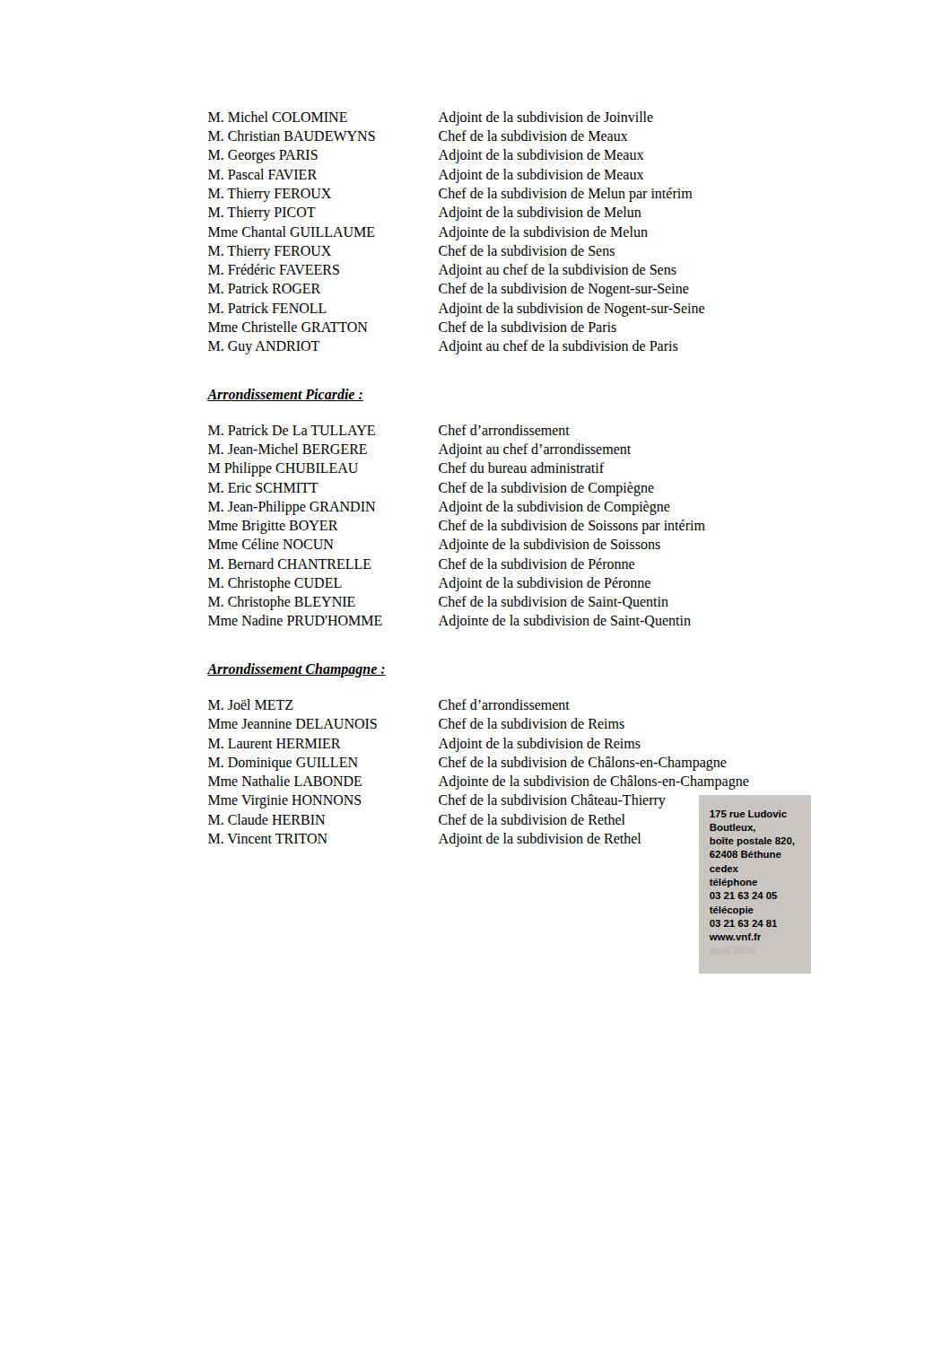| M. Michel COLOMINE | Adjoint de la subdivision de Joinville |
| M. Christian BAUDEWYNS | Chef de la subdivision de Meaux |
| M. Georges PARIS | Adjoint de la subdivision de Meaux |
| M. Pascal FAVIER | Adjoint de la subdivision de Meaux |
| M. Thierry FEROUX | Chef de la subdivision de Melun par intérim |
| M. Thierry PICOT | Adjoint de la subdivision de Melun |
| Mme Chantal GUILLAUME | Adjointe de la subdivision de Melun |
| M. Thierry FEROUX | Chef de la subdivision de Sens |
| M. Frédéric FAVEERS | Adjoint au chef de la subdivision de Sens |
| M. Patrick ROGER | Chef de la subdivision de Nogent-sur-Seine |
| M. Patrick FENOLL | Adjoint de la subdivision de Nogent-sur-Seine |
| Mme Christelle GRATTON | Chef de la subdivision de Paris |
| M. Guy ANDRIOT | Adjoint au chef de la subdivision de Paris |
Arrondissement Picardie :
| M. Patrick De La TULLAYE | Chef d’arrondissement |
| M. Jean-Michel BERGERE | Adjoint au chef d’arrondissement |
| M Philippe CHUBILEAU | Chef du bureau administratif |
| M. Eric SCHMITT | Chef de la subdivision de Compiègne |
| M. Jean-Philippe GRANDIN | Adjoint de la subdivision de Compiègne |
| Mme Brigitte BOYER | Chef de la subdivision de Soissons par intérim |
| Mme Céline NOCUN | Adjointe de la subdivision de Soissons |
| M. Bernard CHANTRELLE | Chef de la subdivision de Péronne |
| M. Christophe CUDEL | Adjoint de la subdivision de Péronne |
| M. Christophe BLEYNIE | Chef de la subdivision de Saint-Quentin |
| Mme Nadine PRUD'HOMME | Adjointe de la subdivision de Saint-Quentin |
Arrondissement Champagne :
| M. Joël METZ | Chef d’arrondissement |
| Mme Jeannine DELAUNOIS | Chef de la subdivision de Reims |
| M. Laurent HERMIER | Adjoint de la subdivision de Reims |
| M. Dominique GUILLEN | Chef de la subdivision de Châlons-en-Champagne |
| Mme Nathalie LABONDE | Adjointe de la subdivision de Châlons-en-Champagne |
| Mme Virginie HONNONS | Chef de la subdivision Château-Thierry |
| M. Claude HERBIN | Chef de la subdivision de Rethel |
| M. Vincent TRITON | Adjoint de la subdivision de Rethel |
175 rue Ludovic Boutleux,
boîte postale 820,
62408 Béthune cedex
téléphone
03 21 63 24 05
télécopie
03 21 63 24 81
www.vnf.fr
avril 2006